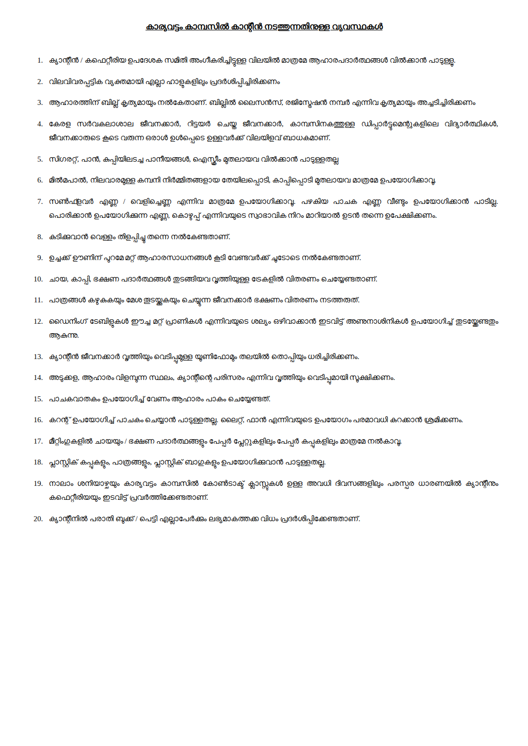കാര്യവട്ടം കാമ്പസിൽ കാന്റീൻ നടത്തുന്നതിനുള്ള വ്യവസ്ഥകൾ
ക്യാന്റീൻ / കഫെറ്റീരിയ ഉപദേശക സമിതി അംഗീകരിച്ചിട്ടുള്ള വിലയിൽ മാത്രമേ ആഹാരപദാർത്ഥങ്ങൾ വിൽക്കാൻ പാടുള്ളൂ.
വിലവിവരപ്പട്ടിക വ്യക്തമായി എല്ലാ ഹാളുകളിലും പ്രദർശിപ്പിച്ചിരിക്കണം
ആഹാരത്തിന് ബില്ല് കൃത്യമായും നൽകേതാണ്. ബില്ലിൽ ലൈസൻസ്, രജിസ്ട്രേഷൻ നമ്പർ എന്നിവ കൃത്യമായും അച്ചടിച്ചിരിക്കണം
കേരള സർവകലാശാല ജീവനക്കാർ, റിട്ടയർ ചെയ്ത ജീവനക്കാർ, കാമ്പസിനകത്തുള്ള ഡിപ്പാർട്ടുമെന്റുകളിലെ വിദ്യാർത്ഥികൾ, ജീവനക്കാരുടെ കൂടെ വരുന്ന ഒരാൾ ഉൾപ്പെടെ ഉള്ളവർക്ക് വിലയിളവ് ബാധകമാണ്.
സിഗരറ്റ്, പാൻ, കുപ്പിയിലടച്ച പാനീയങ്ങൾ, ഐസ്ക്രീം മുതലായവ വിൽക്കാൻ പാടുള്ളതല്ല
മിൽമപാൽ, നിലവാരമുള്ള കമ്പനി നിർമ്മിതങ്ങളായ തേയിലപ്പൊടി, കാപ്പിപ്പൊടി മുതലായവ മാത്രമേ ഉപയോഗിക്കാവൂ.
സൺഫ്ളവർ എണ്ണ / വെളിച്ചെണ്ണ എന്നിവ മാത്രമേ ഉപയോഗിക്കാവൂ. പഴകിയ പാചക എണ്ണ വീണ്ടും ഉപയോഗിക്കാൻ പാടില്ല. പൊരിക്കാൻ ഉപയോഗിക്കുന്ന എണ്ണ, കൊഴുപ്പ് എന്നിവയുടെ സ്വാഭാവിക നിറം മാറിയാൽ ഉടൻ തന്നെ ഉപേക്ഷിക്കണം.
കുടിക്കുവാൻ വെള്ളം തിളപ്പിച്ചു തന്നെ നൽകേണ്ടതാണ്.
ഉച്ചക്ക് ഊണിന് പുറമേ മറ്റ് ആഹാരസാധനങ്ങൾ കൂടി വേണ്ടവർക്ക് ചൂടോടെ നൽകേണ്ടതാണ്.
ചായ, കാപ്പി, ഭക്ഷണ പദാർത്ഥങ്ങൾ തുടങ്ങിയവ വൃത്തിയുള്ള ട്രേകളിൽ വിതരണം ചെയ്യേണ്ടതാണ്.
പാത്രങ്ങൾ കഴുകുകയും മേശ തൂടയ്ക്കുകയും ചെയ്യുന്ന ജീവനക്കാർ ഭക്ഷണം വിതരണം നടത്തരുത്.
ഡൈനിംഗ് ടേബിളുകൾ ഈച്ച മറ്റ് പ്രാണികൾ എന്നിവയുടെ ശല്യം ഒഴിവാക്കാൻ ഇടവിട്ട് അണുനാശിനികൾ ഉപയോഗിച്ച് തുടയ്ക്കേണ്ടതും ആകുന്നു.
ക്യാന്റീൻ ജീവനക്കാർ വൃത്തിയും വെടിപ്പുമുള്ള യൂണിഫോമും തലയിൽ തൊപ്പിയും ധരിച്ചിരിക്കണം.
അടുക്കള, ആഹാരം വിളമ്പുന്ന സ്ഥലം, ക്യാന്റീന്റെ പരിസരം എന്നിവ വൃത്തിയും വെടിപ്പുമായി സൂക്ഷിക്കണം.
പാചകവാതകം ഉപയോഗിച്ച് വേണം ആഹാരം പാകം ചെയ്യേണ്ടത്.
കറന്റ് ഉപയോഗിച്ച് പാചകം ചെയ്യാൻ പാടുള്ളതല്ല. ലൈറ്റ്, ഫാൻ എന്നിവയുടെ ഉപയോഗം പരമാവധി കുറക്കാൻ ശ്രമിക്കണം.
മീറ്റിംഗുകളിൽ ചായയും / ഭക്ഷണ പദാർത്ഥങ്ങളും പേപ്പർ പ്ലേറ്റുകളിലും പേപ്പർ കപ്പുകളിലും മാത്രമേ നൽകാവൂ.
പ്ലാസ്റ്റിക് കപ്പുകളും, പാത്രങ്ങളും, പ്ലാസ്റ്റിക് ബാഗുകളും ഉപയോഗിക്കുവാൻ പാടുള്ളതല്ല.
നാലാം ശനിയാഴ്ചയും കാര്യവട്ടം കാമ്പസിൽ കോൺടാക്ട് ക്ലാസ്സുകൾ ഉള്ള അവധി ദിവസങ്ങളിലും പരസ്പര ധാരണയിൽ ക്യാന്റീനും കഫെറ്റീരിയയും ഇടവിട്ട് പ്രവർത്തിക്കേണ്ടതാണ്.
ക്യാന്റീനിൽ പരാതി ബുക്ക് / പെട്ടി എല്ലാപേർക്കും ലഭ്യമാകത്തക്ക വിധം പ്രദർശിപ്പിക്കേണ്ടതാണ്.